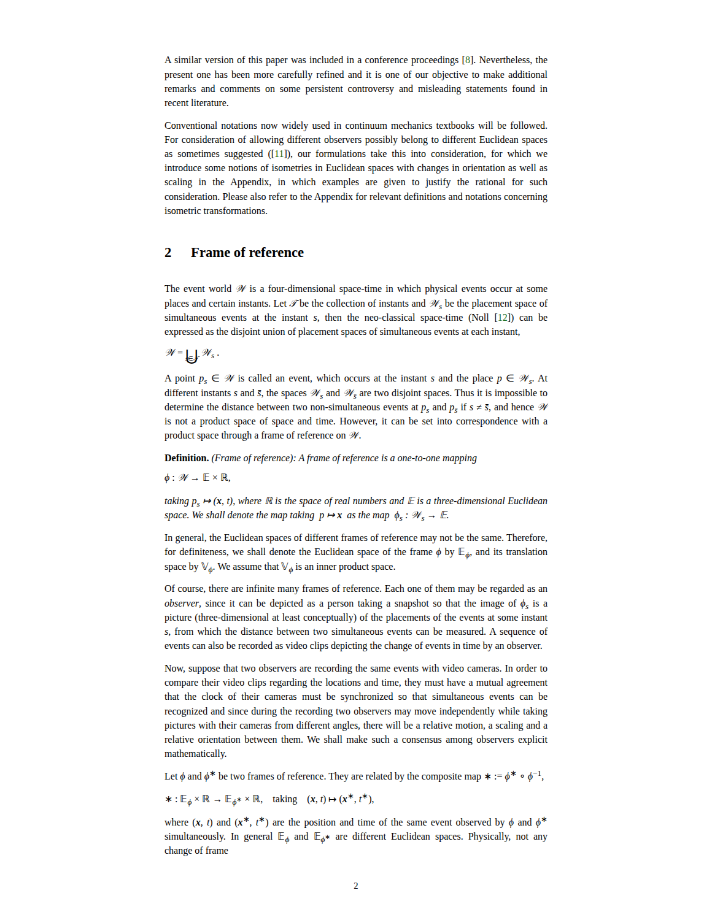A similar version of this paper was included in a conference proceedings [8]. Nevertheless, the present one has been more carefully refined and it is one of our objective to make additional remarks and comments on some persistent controversy and misleading statements found in recent literature.
Conventional notations now widely used in continuum mechanics textbooks will be followed. For consideration of allowing different observers possibly belong to different Euclidean spaces as sometimes suggested ([11]), our formulations take this into consideration, for which we introduce some notions of isometries in Euclidean spaces with changes in orientation as well as scaling in the Appendix, in which examples are given to justify the rational for such consideration. Please also refer to the Appendix for relevant definitions and notations concerning isometric transformations.
2 Frame of reference
The event world 𝒲 is a four-dimensional space-time in which physical events occur at some places and certain instants. Let 𝒯 be the collection of instants and 𝒲s be the placement space of simultaneous events at the instant s, then the neo-classical space-time (Noll [12]) can be expressed as the disjoint union of placement spaces of simultaneous events at each instant,
𝒲 = ⋃s∈𝒯 𝒲s .
A point ps ∈ 𝒲 is called an event, which occurs at the instant s and the place p ∈ 𝒲s. At different instants s and s̄, the spaces 𝒲s and 𝒲s̄ are two disjoint spaces. Thus it is impossible to determine the distance between two non-simultaneous events at ps and ps̄ if s ≠ s̄, and hence 𝒲 is not a product space of space and time. However, it can be set into correspondence with a product space through a frame of reference on 𝒲.
Definition. (Frame of reference): A frame of reference is a one-to-one mapping
ϕ : 𝒲 → 𝔼 × ℝ,
taking ps ↦ (x, t), where ℝ is the space of real numbers and 𝔼 is a three-dimensional Euclidean space. We shall denote the map taking p ↦ x as the map ϕs : 𝒲s → 𝔼.
In general, the Euclidean spaces of different frames of reference may not be the same. Therefore, for definiteness, we shall denote the Euclidean space of the frame ϕ by 𝔼ϕ, and its translation space by 𝕍ϕ. We assume that 𝕍ϕ is an inner product space.
Of course, there are infinite many frames of reference. Each one of them may be regarded as an observer, since it can be depicted as a person taking a snapshot so that the image of ϕs is a picture (three-dimensional at least conceptually) of the placements of the events at some instant s, from which the distance between two simultaneous events can be measured. A sequence of events can also be recorded as video clips depicting the change of events in time by an observer.
Now, suppose that two observers are recording the same events with video cameras. In order to compare their video clips regarding the locations and time, they must have a mutual agreement that the clock of their cameras must be synchronized so that simultaneous events can be recognized and since during the recording two observers may move independently while taking pictures with their cameras from different angles, there will be a relative motion, a scaling and a relative orientation between them. We shall make such a consensus among observers explicit mathematically.
Let ϕ and ϕ∗ be two frames of reference. They are related by the composite map ∗ := ϕ∗ ∘ ϕ−1,
∗ : 𝔼ϕ × ℝ → 𝔼ϕ∗ × ℝ, taking (x, t) ↦ (x∗, t∗),
where (x, t) and (x∗, t∗) are the position and time of the same event observed by ϕ and ϕ∗ simultaneously. In general 𝔼ϕ and 𝔼ϕ∗ are different Euclidean spaces. Physically, not any change of frame
2